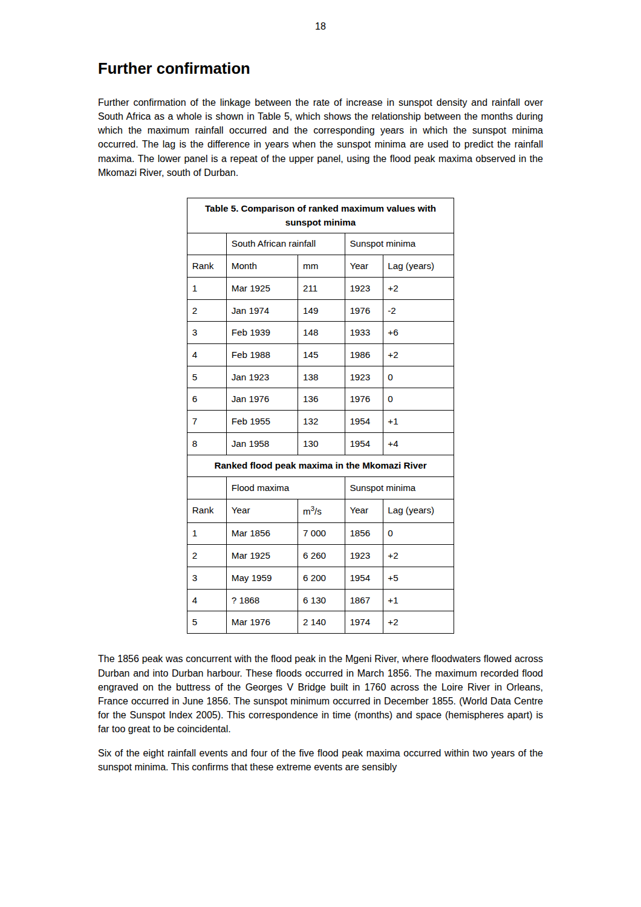18
Further confirmation
Further confirmation of the linkage between the rate of increase in sunspot density and rainfall over South Africa as a whole is shown in Table 5, which shows the relationship between the months during which the maximum rainfall occurred and the corresponding years in which the sunspot minima occurred. The lag is the difference in years when the sunspot minima are used to predict the rainfall maxima. The lower panel is a repeat of the upper panel, using the flood peak maxima observed in the Mkomazi River, south of Durban.
Table 5. Comparison of ranked maximum values with sunspot minima
| | South African rainfall | Sunspot minima |
| --- | --- | --- |
| Rank | Month | mm | Year | Lag (years) |
| 1 | Mar 1925 | 211 | 1923 | +2 |
| 2 | Jan 1974 | 149 | 1976 | -2 |
| 3 | Feb 1939 | 148 | 1933 | +6 |
| 4 | Feb 1988 | 145 | 1986 | +2 |
| 5 | Jan 1923 | 138 | 1923 | 0 |
| 6 | Jan 1976 | 136 | 1976 | 0 |
| 7 | Feb 1955 | 132 | 1954 | +1 |
| 8 | Jan 1958 | 130 | 1954 | +4 |
| Ranked flood peak maxima in the Mkomazi River |
| | Flood maxima | Sunspot minima |
| Rank | Year | m 3 /s | Year | Lag (years) |
| 1 | Mar 1856 | 7 000 | 1856 | 0 |
| 2 | Mar 1925 | 6 260 | 1923 | +2 |
| 3 | May 1959 | 6 200 | 1954 | +5 |
| 4 | ? 1868 | 6 130 | 1867 | +1 |
| 5 | Mar 1976 | 2 140 | 1974 | +2 |
The 1856 peak was concurrent with the flood peak in the Mgeni River, where floodwaters flowed across Durban and into Durban harbour. These floods occurred in March 1856. The maximum recorded flood engraved on the buttress of the Georges V Bridge built in 1760 across the Loire River in Orleans, France occurred in June 1856. The sunspot minimum occurred in December 1855. (World Data Centre for the Sunspot Index 2005). This correspondence in time (months) and space (hemispheres apart) is far too great to be coincidental.
Six of the eight rainfall events and four of the five flood peak maxima occurred within two years of the sunspot minima. This confirms that these extreme events are sensibly